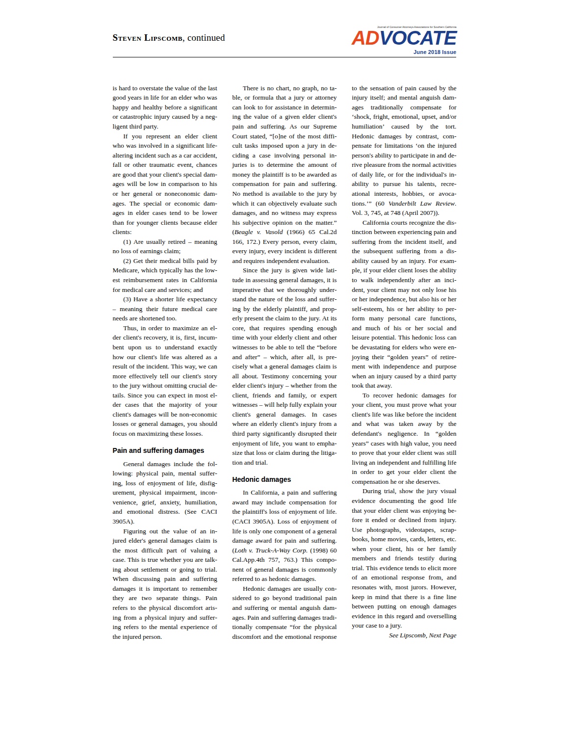Steven Lipscomb, continued
Journal of Consumer Attorneys Associations for Southern California
AD VOCATE
June 2018 Issue
is hard to overstate the value of the last good years in life for an elder who was happy and healthy before a significant or catastrophic injury caused by a negligent third party.
If you represent an elder client who was involved in a significant life-altering incident such as a car accident, fall or other traumatic event, chances are good that your client's special damages will be low in comparison to his or her general or noneconomic damages. The special or economic damages in elder cases tend to be lower than for younger clients because elder clients:
(1) Are usually retired – meaning no loss of earnings claim;
(2) Get their medical bills paid by Medicare, which typically has the lowest reimbursement rates in California for medical care and services; and
(3) Have a shorter life expectancy – meaning their future medical care needs are shortened too.
Thus, in order to maximize an elder client's recovery, it is, first, incumbent upon us to understand exactly how our client's life was altered as a result of the incident. This way, we can more effectively tell our client's story to the jury without omitting crucial details. Since you can expect in most elder cases that the majority of your client's damages will be non-economic losses or general damages, you should focus on maximizing these losses.
Pain and suffering damages
General damages include the following: physical pain, mental suffering, loss of enjoyment of life, disfigurement, physical impairment, inconvenience, grief, anxiety, humiliation, and emotional distress. (See CACI 3905A).
Figuring out the value of an injured elder's general damages claim is the most difficult part of valuing a case. This is true whether you are talking about settlement or going to trial. When discussing pain and suffering damages it is important to remember they are two separate things. Pain refers to the physical discomfort arising from a physical injury and suffering refers to the mental experience of the injured person.
There is no chart, no graph, no table, or formula that a jury or attorney can look to for assistance in determining the value of a given elder client's pain and suffering. As our Supreme Court stated, “[o]ne of the most difficult tasks imposed upon a jury in deciding a case involving personal injuries is to determine the amount of money the plaintiff is to be awarded as compensation for pain and suffering. No method is available to the jury by which it can objectively evaluate such damages, and no witness may express his subjective opinion on the matter.” (Beagle v. Vasold (1966) 65 Cal.2d 166, 172.) Every person, every claim, every injury, every incident is different and requires independent evaluation.
Since the jury is given wide latitude in assessing general damages, it is imperative that we thoroughly understand the nature of the loss and suffering by the elderly plaintiff, and properly present the claim to the jury. At its core, that requires spending enough time with your elderly client and other witnesses to be able to tell the “before and after” – which, after all, is precisely what a general damages claim is all about. Testimony concerning your elder client's injury – whether from the client, friends and family, or expert witnesses – will help fully explain your client's general damages. In cases where an elderly client's injury from a third party significantly disrupted their enjoyment of life, you want to emphasize that loss or claim during the litigation and trial.
Hedonic damages
In California, a pain and suffering award may include compensation for the plaintiff's loss of enjoyment of life. (CACI 3905A). Loss of enjoyment of life is only one component of a general damage award for pain and suffering. (Loth v. Truck-A-Way Corp. (1998) 60 Cal.App.4th 757, 763.) This component of general damages is commonly referred to as hedonic damages.
Hedonic damages are usually considered to go beyond traditional pain and suffering or mental anguish damages. Pain and suffering damages traditionally compensate “for the physical discomfort and the emotional response to the sensation of pain caused by the injury itself; and mental anguish damages traditionally compensate for ‘shock, fright, emotional, upset, and/or humiliation’ caused by the tort. Hedonic damages by contrast, compensate for limitations ‘on the injured person's ability to participate in and derive pleasure from the normal activities of daily life, or for the individual's inability to pursue his talents, recreational interests, hobbies, or avocations.’” (60 Vanderbilt Law Review. Vol. 3, 745, at 748 (April 2007)).
California courts recognize the distinction between experiencing pain and suffering from the incident itself, and the subsequent suffering from a disability caused by an injury. For example, if your elder client loses the ability to walk independently after an incident, your client may not only lose his or her independence, but also his or her self-esteem, his or her ability to perform many personal care functions, and much of his or her social and leisure potential. This hedonic loss can be devastating for elders who were enjoying their “golden years” of retirement with independence and purpose when an injury caused by a third party took that away.
To recover hedonic damages for your client, you must prove what your client's life was like before the incident and what was taken away by the defendant's negligence. In “golden years” cases with high value, you need to prove that your elder client was still living an independent and fulfilling life in order to get your elder client the compensation he or she deserves.
During trial, show the jury visual evidence documenting the good life that your elder client was enjoying before it ended or declined from injury. Use photographs, videotapes, scrapbooks, home movies, cards, letters, etc. when your client, his or her family members and friends testify during trial. This evidence tends to elicit more of an emotional response from, and resonates with, most jurors. However, keep in mind that there is a fine line between putting on enough damages evidence in this regard and overselling your case to a jury.
See Lipscomb, Next Page